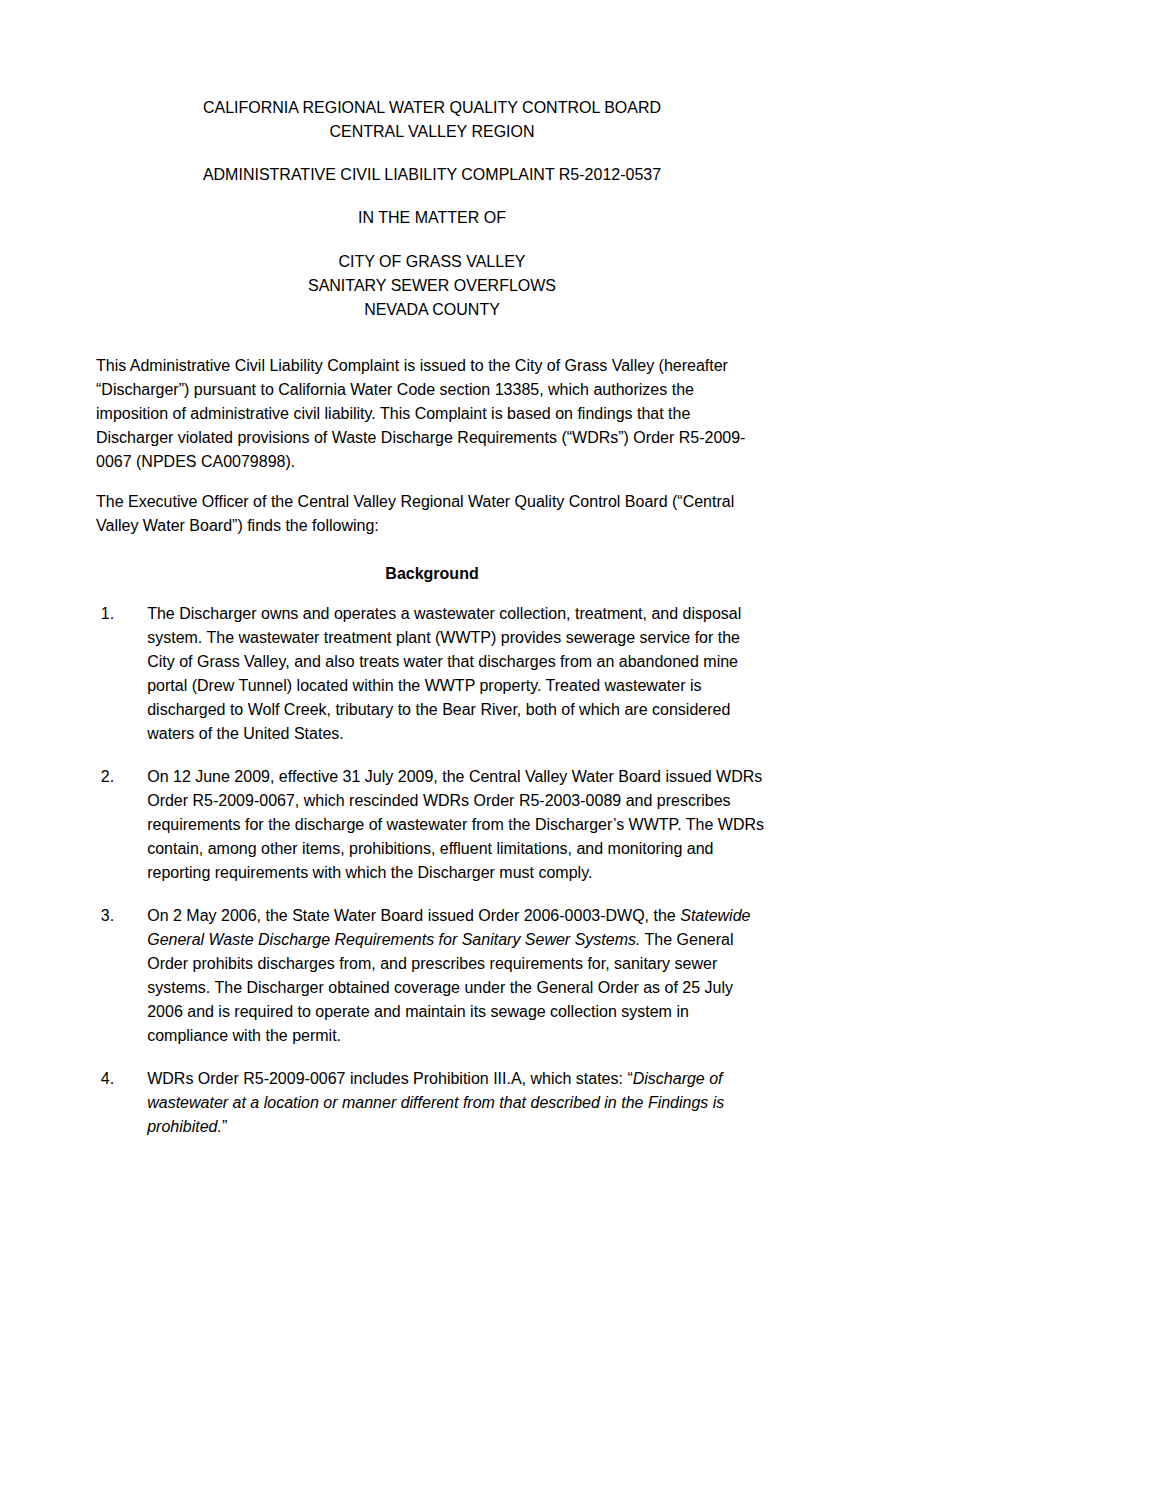CALIFORNIA REGIONAL WATER QUALITY CONTROL BOARD
CENTRAL VALLEY REGION
ADMINISTRATIVE CIVIL LIABILITY COMPLAINT R5-2012-0537
IN THE MATTER OF
CITY OF GRASS VALLEY
SANITARY SEWER OVERFLOWS
NEVADA COUNTY
This Administrative Civil Liability Complaint is issued to the City of Grass Valley (hereafter “Discharger”) pursuant to California Water Code section 13385, which authorizes the imposition of administrative civil liability. This Complaint is based on findings that the Discharger violated provisions of Waste Discharge Requirements (“WDRs”) Order R5-2009-0067 (NPDES CA0079898).
The Executive Officer of the Central Valley Regional Water Quality Control Board (“Central Valley Water Board”) finds the following:
Background
The Discharger owns and operates a wastewater collection, treatment, and disposal system. The wastewater treatment plant (WWTP) provides sewerage service for the City of Grass Valley, and also treats water that discharges from an abandoned mine portal (Drew Tunnel) located within the WWTP property. Treated wastewater is discharged to Wolf Creek, tributary to the Bear River, both of which are considered waters of the United States.
On 12 June 2009, effective 31 July 2009, the Central Valley Water Board issued WDRs Order R5-2009-0067, which rescinded WDRs Order R5-2003-0089 and prescribes requirements for the discharge of wastewater from the Discharger’s WWTP. The WDRs contain, among other items, prohibitions, effluent limitations, and monitoring and reporting requirements with which the Discharger must comply.
On 2 May 2006, the State Water Board issued Order 2006-0003-DWQ, the Statewide General Waste Discharge Requirements for Sanitary Sewer Systems. The General Order prohibits discharges from, and prescribes requirements for, sanitary sewer systems. The Discharger obtained coverage under the General Order as of 25 July 2006 and is required to operate and maintain its sewage collection system in compliance with the permit.
WDRs Order R5-2009-0067 includes Prohibition III.A, which states: “Discharge of wastewater at a location or manner different from that described in the Findings is prohibited.”